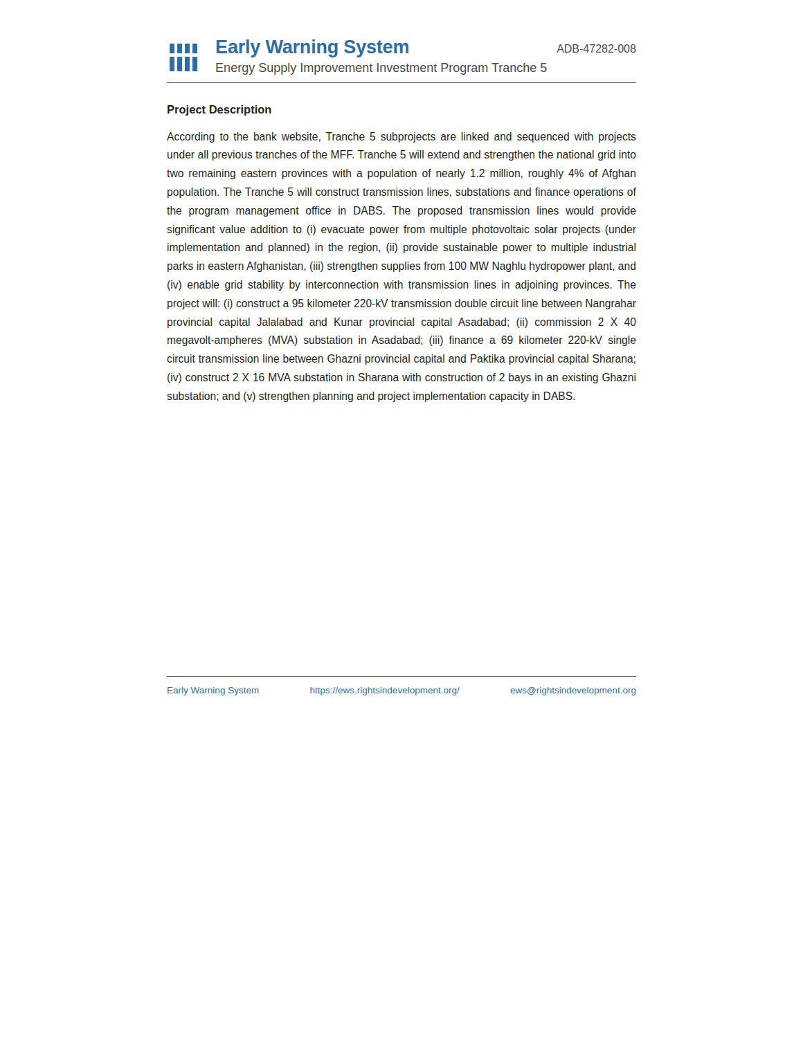Early Warning System Energy Supply Improvement Investment Program Tranche 5
ADB-47282-008
Project Description
According to the bank website, Tranche 5 subprojects are linked and sequenced with projects under all previous tranches of the MFF. Tranche 5 will extend and strengthen the national grid into two remaining eastern provinces with a population of nearly 1.2 million, roughly 4% of Afghan population. The Tranche 5 will construct transmission lines, substations and finance operations of the program management office in DABS. The proposed transmission lines would provide significant value addition to (i) evacuate power from multiple photovoltaic solar projects (under implementation and planned) in the region, (ii) provide sustainable power to multiple industrial parks in eastern Afghanistan, (iii) strengthen supplies from 100 MW Naghlu hydropower plant, and (iv) enable grid stability by interconnection with transmission lines in adjoining provinces. The project will: (i) construct a 95 kilometer 220-kV transmission double circuit line between Nangrahar provincial capital Jalalabad and Kunar provincial capital Asadabad; (ii) commission 2 X 40 megavolt-ampheres (MVA) substation in Asadabad; (iii) finance a 69 kilometer 220-kV single circuit transmission line between Ghazni provincial capital and Paktika provincial capital Sharana; (iv) construct 2 X 16 MVA substation in Sharana with construction of 2 bays in an existing Ghazni substation; and (v) strengthen planning and project implementation capacity in DABS.
Early Warning System
https://ews.rightsindevelopment.org/
ews@rightsindevelopment.org